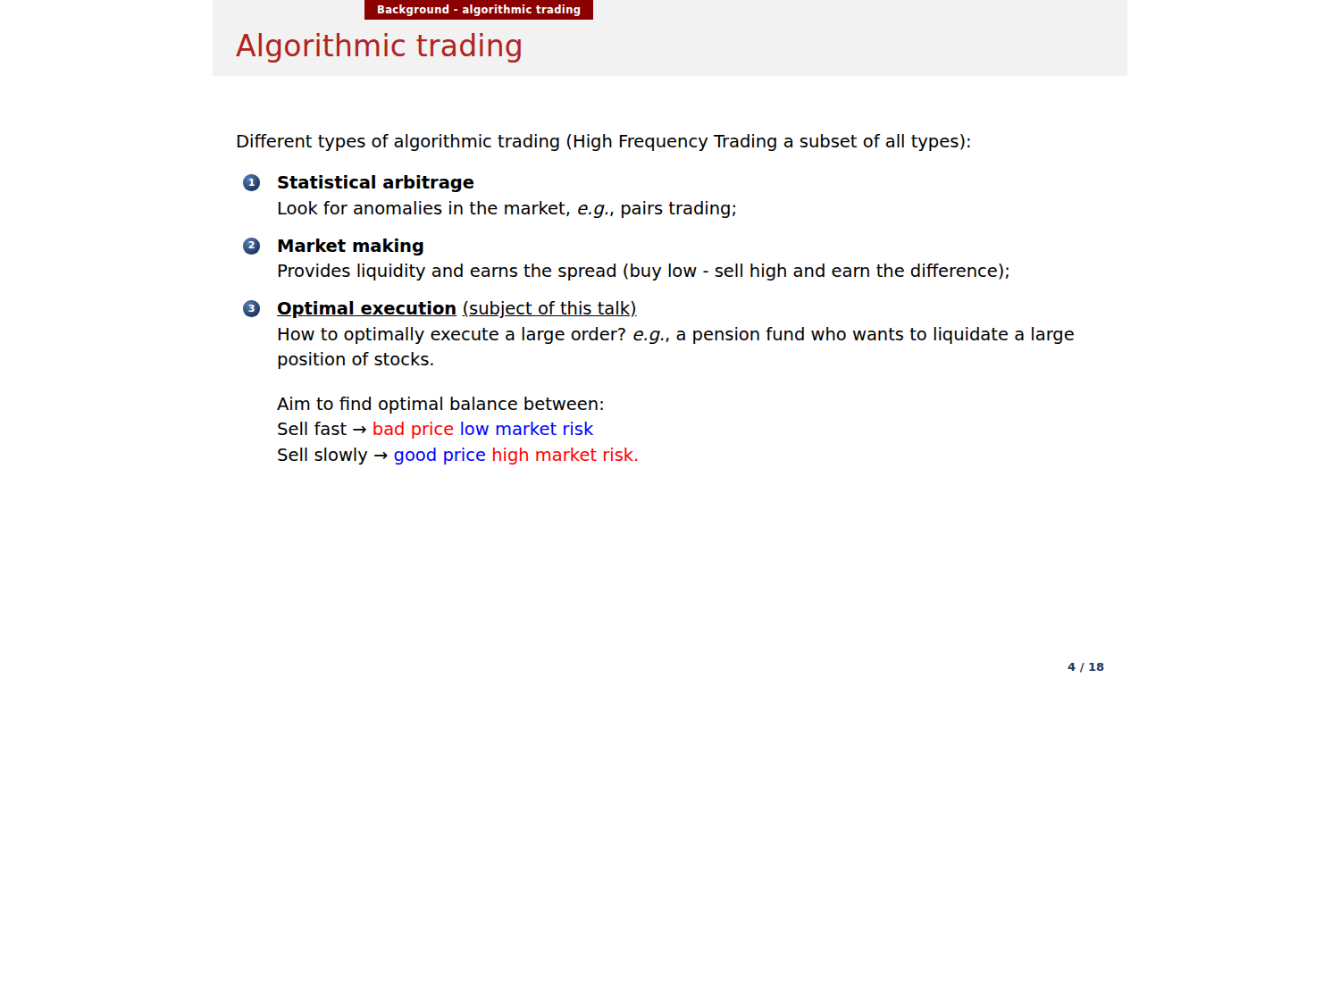Background - algorithmic trading
Algorithmic trading
Different types of algorithmic trading (High Frequency Trading a subset of all types):
1 Statistical arbitrage Look for anomalies in the market, e.g., pairs trading;
2 Market making Provides liquidity and earns the spread (buy low - sell high and earn the difference);
3 Optimal execution (subject of this talk) How to optimally execute a large order? e.g., a pension fund who wants to liquidate a large position of stocks.
Aim to find optimal balance between: Sell fast → bad price low market risk Sell slowly → good price high market risk.
4 / 18